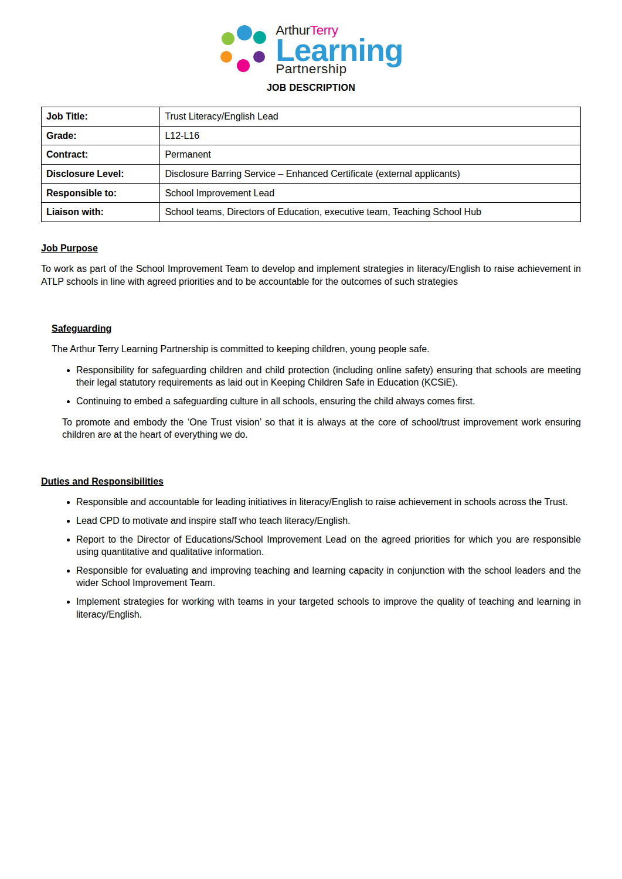ArthurTerry Learning Partnership
JOB DESCRIPTION
| Job Title: | Trust Literacy/English Lead |
| Grade: | L12-L16 |
| Contract: | Permanent |
| Disclosure Level: | Disclosure Barring Service – Enhanced Certificate (external applicants) |
| Responsible to: | School Improvement Lead |
| Liaison with: | School teams, Directors of Education, executive team, Teaching School Hub |
Job Purpose
To work as part of the School Improvement Team to develop and implement strategies in literacy/English to raise achievement in ATLP schools in line with agreed priorities and to be accountable for the outcomes of such strategies
Safeguarding
The Arthur Terry Learning Partnership is committed to keeping children, young people safe.
Responsibility for safeguarding children and child protection (including online safety) ensuring that schools are meeting their legal statutory requirements as laid out in Keeping Children Safe in Education (KCSiE).
Continuing to embed a safeguarding culture in all schools, ensuring the child always comes first.
To promote and embody the ‘One Trust vision’ so that it is always at the core of school/trust improvement work ensuring children are at the heart of everything we do.
Duties and Responsibilities
Responsible and accountable for leading initiatives in literacy/English to raise achievement in schools across the Trust.
Lead CPD to motivate and inspire staff who teach literacy/English.
Report to the Director of Educations/School Improvement Lead on the agreed priorities for which you are responsible using quantitative and qualitative information.
Responsible for evaluating and improving teaching and learning capacity in conjunction with the school leaders and the wider School Improvement Team.
Implement strategies for working with teams in your targeted schools to improve the quality of teaching and learning in literacy/English.